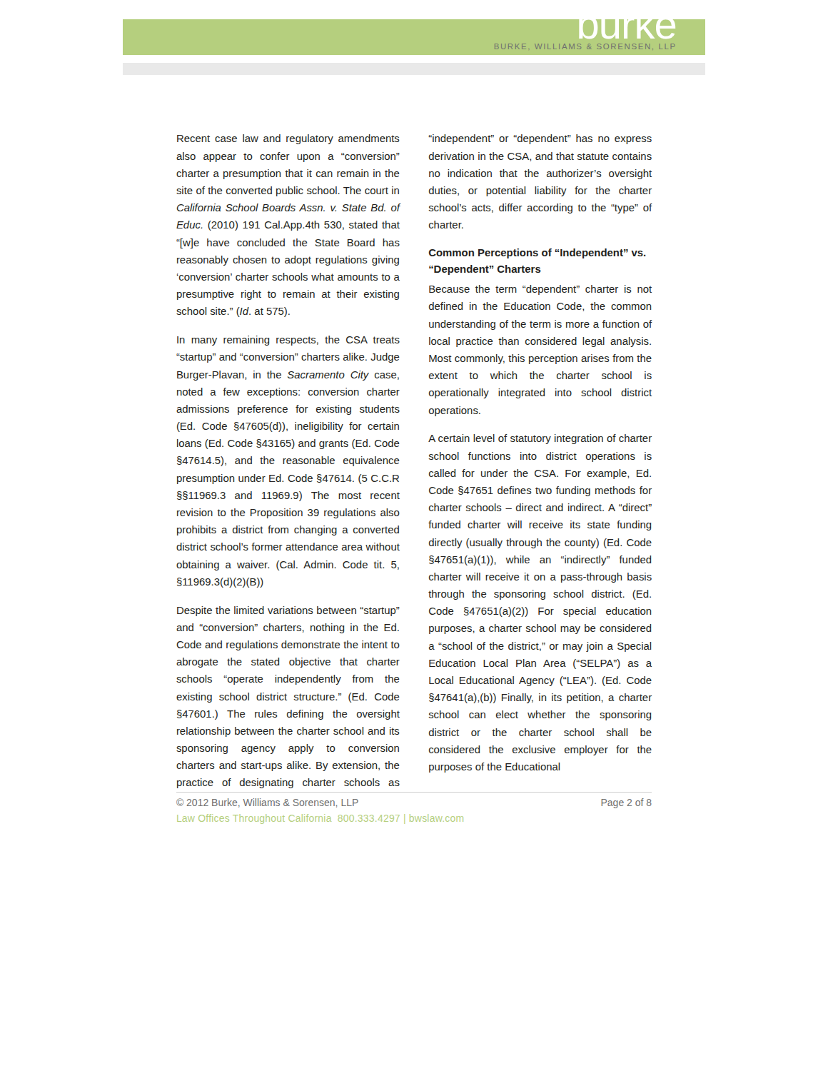burke
BURKE, WILLIAMS & SORENSEN, LLP
Recent case law and regulatory amendments also appear to confer upon a “conversion” charter a presumption that it can remain in the site of the converted public school. The court in California School Boards Assn. v. State Bd. of Educ. (2010) 191 Cal.App.4th 530, stated that “[w]e have concluded the State Board has reasonably chosen to adopt regulations giving ‘conversion’ charter schools what amounts to a presumptive right to remain at their existing school site.” (Id. at 575).
In many remaining respects, the CSA treats “startup” and “conversion” charters alike. Judge Burger-Plavan, in the Sacramento City case, noted a few exceptions: conversion charter admissions preference for existing students (Ed. Code §47605(d)), ineligibility for certain loans (Ed. Code §43165) and grants (Ed. Code §47614.5), and the reasonable equivalence presumption under Ed. Code §47614. (5 C.C.R §§11969.3 and 11969.9) The most recent revision to the Proposition 39 regulations also prohibits a district from changing a converted district school’s former attendance area without obtaining a waiver. (Cal. Admin. Code tit. 5, §11969.3(d)(2)(B))
Despite the limited variations between “startup” and “conversion” charters, nothing in the Ed. Code and regulations demonstrate the intent to abrogate the stated objective that charter schools “operate independently from the existing school district structure.” (Ed. Code §47601.) The rules defining the oversight relationship between the charter school and its sponsoring agency apply to conversion charters and start-ups alike. By extension, the practice of designating charter schools as “independent” or “dependent” has no express derivation in the CSA, and that statute contains no indication that the authorizer’s oversight duties, or potential liability for the charter school’s acts, differ according to the “type” of charter.
Common Perceptions of “Independent” vs. “Dependent” Charters
Because the term “dependent” charter is not defined in the Education Code, the common understanding of the term is more a function of local practice than considered legal analysis. Most commonly, this perception arises from the extent to which the charter school is operationally integrated into school district operations.
A certain level of statutory integration of charter school functions into district operations is called for under the CSA. For example, Ed. Code §47651 defines two funding methods for charter schools – direct and indirect. A “direct” funded charter will receive its state funding directly (usually through the county) (Ed. Code §47651(a)(1)), while an “indirectly” funded charter will receive it on a pass-through basis through the sponsoring school district. (Ed. Code §47651(a)(2)) For special education purposes, a charter school may be considered a “school of the district,” or may join a Special Education Local Plan Area (“SELPA”) as a Local Educational Agency (“LEA”). (Ed. Code §47641(a),(b)) Finally, in its petition, a charter school can elect whether the sponsoring district or the charter school shall be considered the exclusive employer for the purposes of the Educational
© 2012 Burke, Williams & Sorensen, LLP
Page 2 of 8
Law Offices Throughout California 800.333.4297 | bwslaw.com